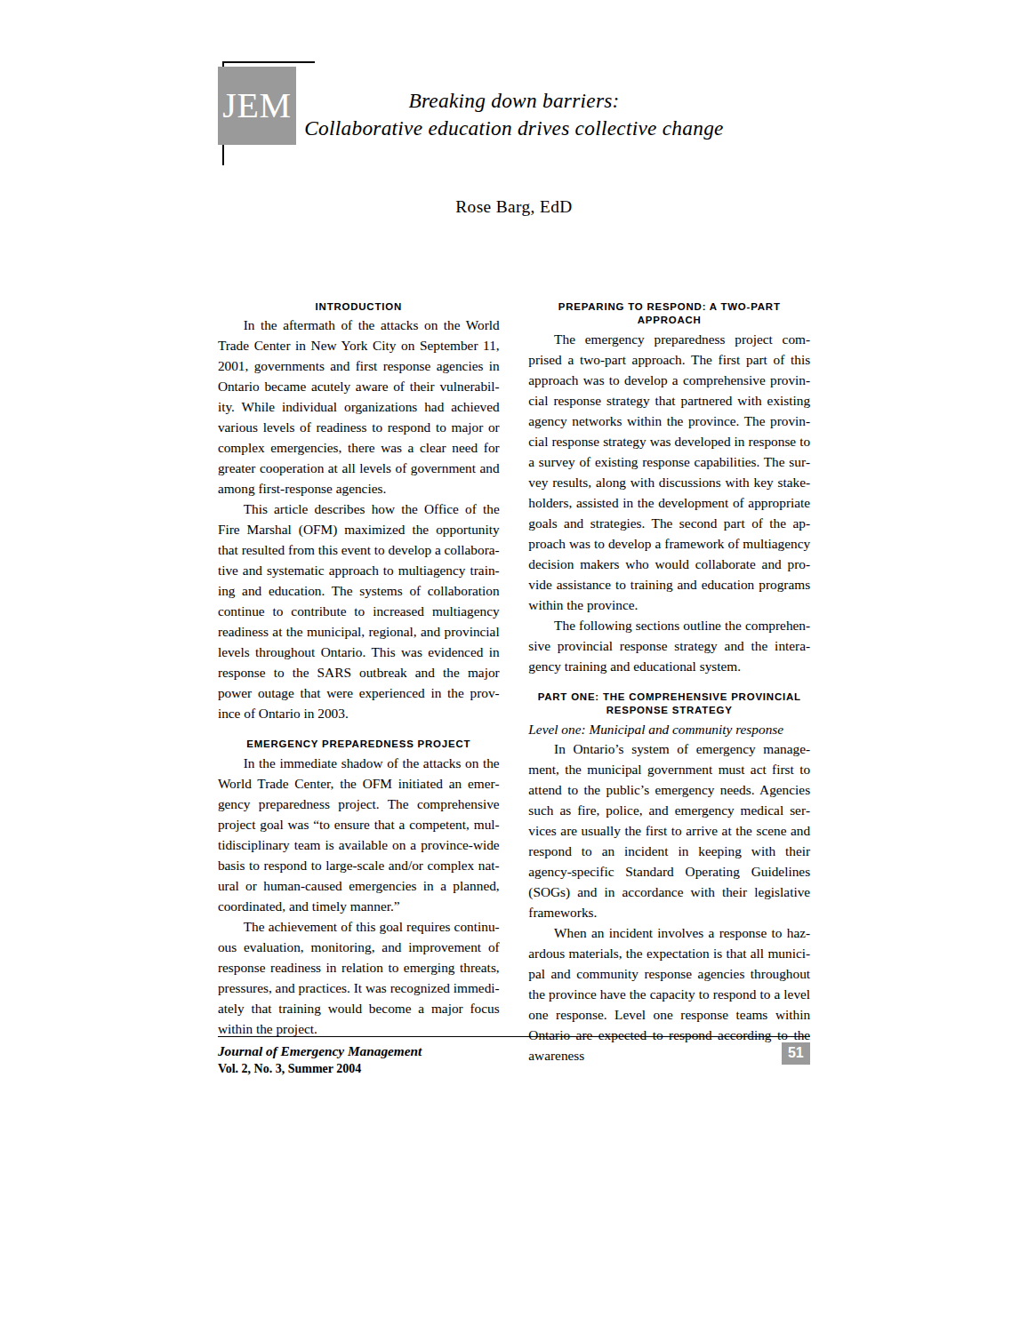JEM
Breaking down barriers:
Collaborative education drives collective change
Rose Barg, EdD
Introduction
In the aftermath of the attacks on the World Trade Center in New York City on September 11, 2001, governments and first response agencies in Ontario became acutely aware of their vulnerability. While individual organizations had achieved various levels of readiness to respond to major or complex emergencies, there was a clear need for greater cooperation at all levels of government and among first-response agencies.
This article describes how the Office of the Fire Marshal (OFM) maximized the opportunity that resulted from this event to develop a collaborative and systematic approach to multiagency training and education. The systems of collaboration continue to contribute to increased multiagency readiness at the municipal, regional, and provincial levels throughout Ontario. This was evidenced in response to the SARS outbreak and the major power outage that were experienced in the province of Ontario in 2003.
Emergency preparedness project
In the immediate shadow of the attacks on the World Trade Center, the OFM initiated an emergency preparedness project. The comprehensive project goal was “to ensure that a competent, multidisciplinary team is available on a province-wide basis to respond to large-scale and/or complex natural or human-caused emergencies in a planned, coordinated, and timely manner.”
The achievement of this goal requires continuous evaluation, monitoring, and improvement of response readiness in relation to emerging threats, pressures, and practices. It was recognized immediately that training would become a major focus within the project.
Preparing to respond: A two-part approach
The emergency preparedness project comprised a two-part approach. The first part of this approach was to develop a comprehensive provincial response strategy that partnered with existing agency networks within the province. The provincial response strategy was developed in response to a survey of existing response capabilities. The survey results, along with discussions with key stakeholders, assisted in the development of appropriate goals and strategies. The second part of the approach was to develop a framework of multiagency decision makers who would collaborate and provide assistance to training and education programs within the province.
The following sections outline the comprehensive provincial response strategy and the interagency training and educational system.
Part one: The comprehensive provincial
response strategy
Level one: Municipal and community response
In Ontario’s system of emergency management, the municipal government must act first to attend to the public’s emergency needs. Agencies such as fire, police, and emergency medical services are usually the first to arrive at the scene and respond to an incident in keeping with their agency-specific Standard Operating Guidelines (SOGs) and in accordance with their legislative frameworks.
When an incident involves a response to hazardous materials, the expectation is that all municipal and community response agencies throughout the province have the capacity to respond to a level one response. Level one response teams within Ontario are expected to respond according to the awareness
Journal of Emergency Management
Vol. 2, No. 3, Summer 2004
51